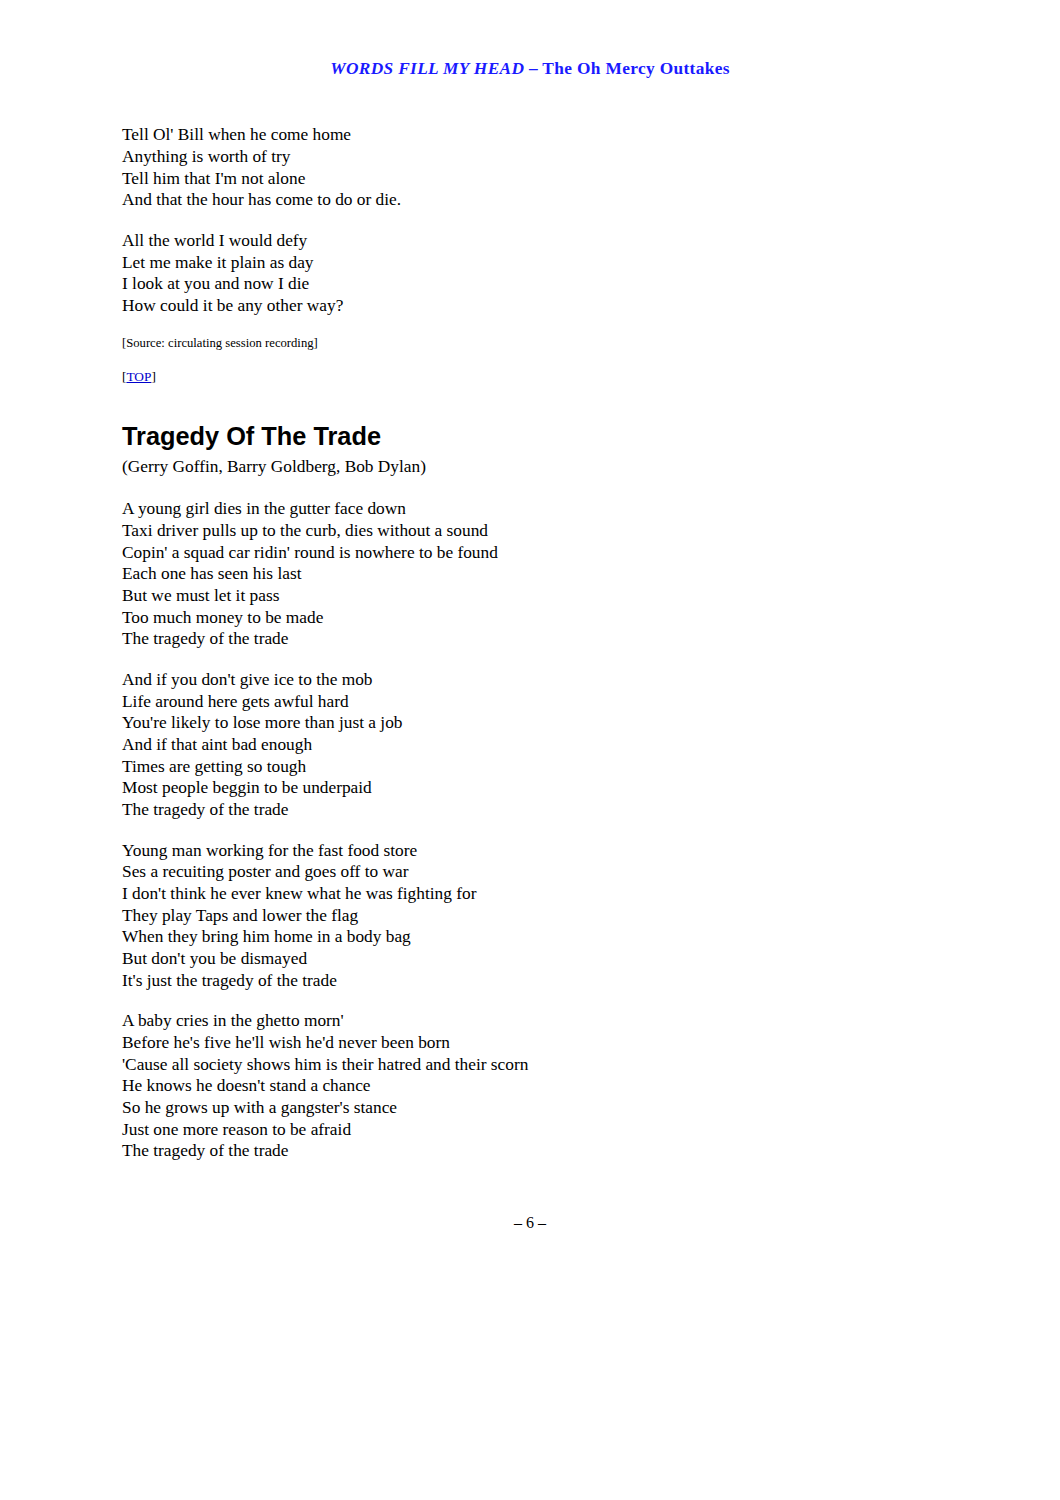WORDS FILL MY HEAD – The Oh Mercy Outtakes
Tell Ol' Bill when he come home Anything is worth of try Tell him that I'm not alone And that the hour has come to do or die.
All the world I would defy Let me make it plain as day I look at you and now I die How could it be any other way?
[Source: circulating session recording]
[TOP]
Tragedy Of The Trade
(Gerry Goffin, Barry Goldberg, Bob Dylan)
A young girl dies in the gutter face down Taxi driver pulls up to the curb, dies without a sound Copin' a squad car ridin' round is nowhere to be found Each one has seen his last But we must let it pass Too much money to be made The tragedy of the trade
And if you don't give ice to the mob Life around here gets awful hard You're likely to lose more than just a job And if that aint bad enough Times are getting so tough Most people beggin to be underpaid The tragedy of the trade
Young man working for the fast food store Ses a recuiting poster and goes off to war I don't think he ever knew what he was fighting for They play Taps and lower the flag When they bring him home in a body bag But don't you be dismayed It's just the tragedy of the trade
A baby cries in the ghetto morn' Before he's five he'll wish he'd never been born 'Cause all society shows him is their hatred and their scorn He knows he doesn't stand a chance So he grows up with a gangster's stance Just one more reason to be afraid The tragedy of the trade
– 6 –